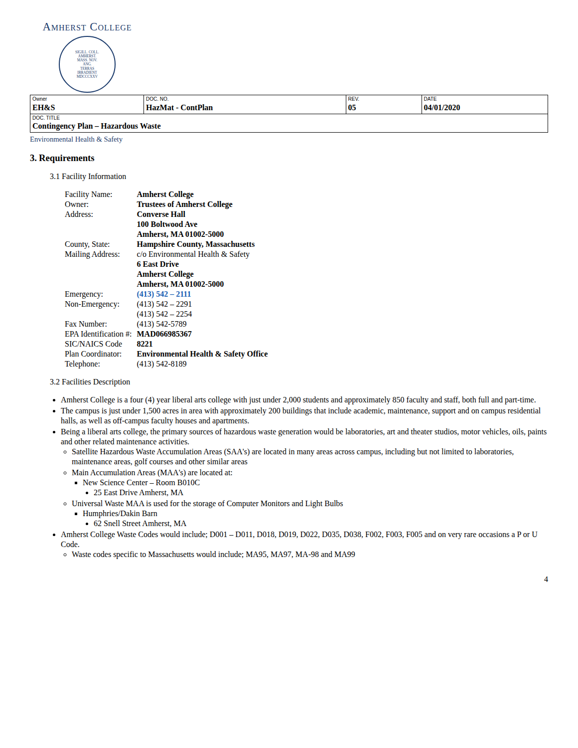Amherst College
SIGILL. COLL. AMHERST. MASS. NOV. ANG.
TERRAS IRRADIENT
MDCCCXXV
| Owner EH&S | DOC. NO. HazMat - ContPlan | REV. 05 | DATE 04/01/2020 |
| DOC. TITLE Contingency Plan – Hazardous Waste |
Environmental Health & Safety
3. Requirements
3.1 Facility Information
| Facility Name: | Amherst College |
| Owner: | Trustees of Amherst College |
| Address: | Converse Hall |
| | 100 Boltwood Ave |
| | Amherst, MA 01002-5000 |
| County, State: | Hampshire County, Massachusetts |
| Mailing Address: | c/o Environmental Health & Safety |
| | 6 East Drive |
| | Amherst College |
| | Amherst, MA 01002-5000 |
| Emergency: | (413) 542 – 2111 |
| Non-Emergency: | (413) 542 – 2291 |
| | (413) 542 – 2254 |
| Fax Number: | (413) 542-5789 |
| EPA Identification #: | MAD066985367 |
| SIC/NAICS Code | 8221 |
| Plan Coordinator: | Environmental Health & Safety Office |
| Telephone: | (413) 542-8189 |
3.2 Facilities Description
Amherst College is a four (4) year liberal arts college with just under 2,000 students and approximately 850 faculty and staff, both full and part-time.
The campus is just under 1,500 acres in area with approximately 200 buildings that include academic, maintenance, support and on campus residential halls, as well as off-campus faculty houses and apartments.
Being a liberal arts college, the primary sources of hazardous waste generation would be laboratories, art and theater studios, motor vehicles, oils, paints and other related maintenance activities.
Satellite Hazardous Waste Accumulation Areas (SAA's) are located in many areas across campus, including but not limited to laboratories, maintenance areas, golf courses and other similar areas
Main Accumulation Areas (MAA's) are located at:
New Science Center – Room B010C
25 East Drive Amherst, MA
Universal Waste MAA is used for the storage of Computer Monitors and Light Bulbs
Humphries/Dakin Barn
62 Snell Street Amherst, MA
Amherst College Waste Codes would include; D001 – D011, D018, D019, D022, D035, D038, F002, F003, F005 and on very rare occasions a P or U Code.
Waste codes specific to Massachusetts would include; MA95, MA97, MA-98 and MA99
4